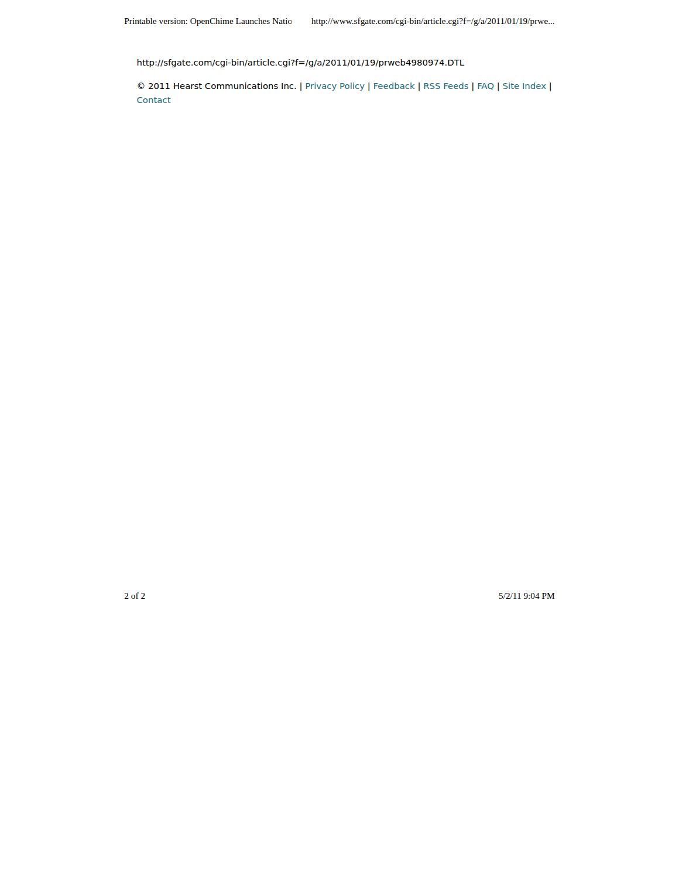Printable version: OpenChime Launches Nationwide Local Service... http://www.sfgate.com/cgi-bin/article.cgi?f=/g/a/2011/01/19/prwe...
http://sfgate.com/cgi-bin/article.cgi?f=/g/a/2011/01/19/prweb4980974.DTL
© 2011 Hearst Communications Inc. | Privacy Policy | Feedback | RSS Feeds | FAQ | Site Index | Contact
2 of 2 5/2/11 9:04 PM